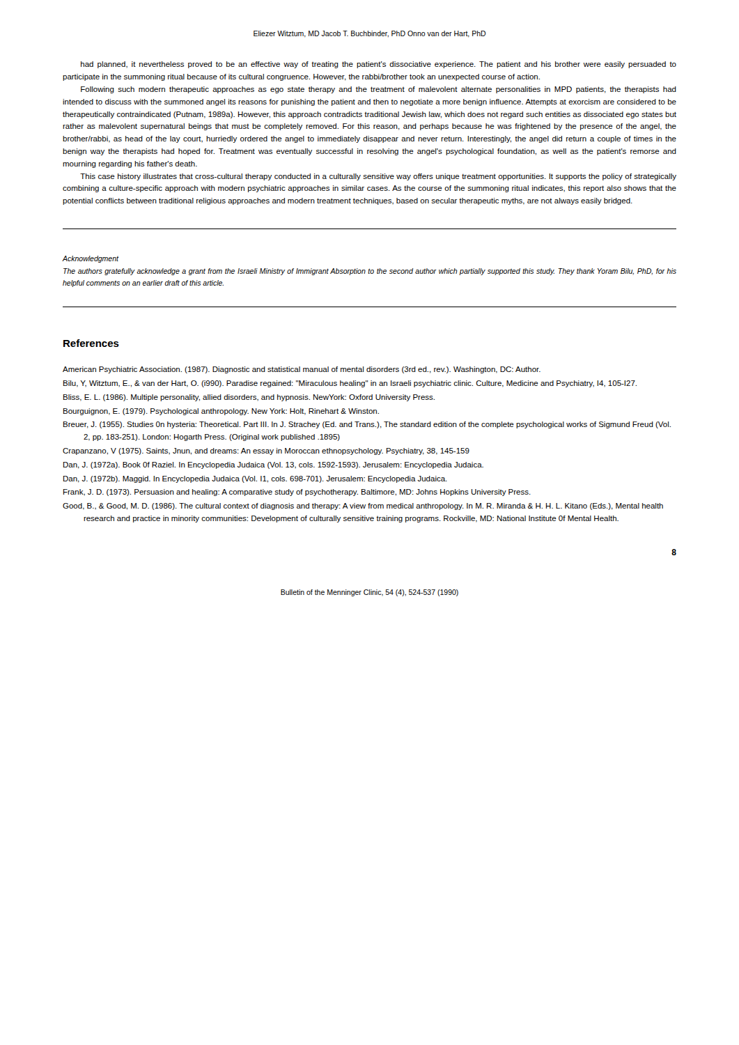Eliezer Witztum, MD Jacob T. Buchbinder, PhD Onno van der Hart, PhD
had planned, it nevertheless proved to be an effective way of treating the patient's dissociative experience. The patient and his brother were easily persuaded to participate in the summoning ritual because of its cultural congruence. However, the rabbi/brother took an unexpected course of action.
Following such modern therapeutic approaches as ego state therapy and the treatment of malevolent alternate personalities in MPD patients, the therapists had intended to discuss with the summoned angel its reasons for punishing the patient and then to negotiate a more benign influence. Attempts at exorcism are considered to be therapeutically contraindicated (Putnam, 1989a). However, this approach contradicts traditional Jewish law, which does not regard such entities as dissociated ego states but rather as malevolent supernatural beings that must be completely removed. For this reason, and perhaps because he was frightened by the presence of the angel, the brother/rabbi, as head of the lay court, hurriedly ordered the angel to immediately disappear and never return. Interestingly, the angel did return a couple of times in the benign way the therapists had hoped for. Treatment was eventually successful in resolving the angel's psychological foundation, as well as the patient's remorse and mourning regarding his father's death.
This case history illustrates that cross-cultural therapy conducted in a culturally sensitive way offers unique treatment opportunities. It supports the policy of strategically combining a culture-specific approach with modern psychiatric approaches in similar cases. As the course of the summoning ritual indicates, this report also shows that the potential conflicts between traditional religious approaches and modern treatment techniques, based on secular therapeutic myths, are not always easily bridged.
Acknowledgment
The authors gratefully acknowledge a grant from the Israeli Ministry of Immigrant Absorption to the second author which partially supported this study. They thank Yoram Bilu, PhD, for his helpful comments on an earlier draft of this article.
References
American Psychiatric Association. (1987). Diagnostic and statistical manual of mental disorders (3rd ed., rev.). Washington, DC: Author.
Bilu, Y, Witztum, E., & van der Hart, O. (i990). Paradise regained: "Miraculous healing" in an Israeli psychiatric clinic. Culture, Medicine and Psychiatry, I4, 105-I27.
Bliss, E. L. (1986). Multiple personality, allied disorders, and hypnosis. NewYork: Oxford University Press.
Bourguignon, E. (1979). Psychological anthropology. New York: Holt, Rinehart & Winston.
Breuer, J. (1955). Studies 0n hysteria: Theoretical. Part III. ln J. Strachey (Ed. and Trans.), The standard edition of the complete psychological works of Sigmund Freud (Vol. 2, pp. 183-251). London: Hogarth Press. (Original work published .1895)
Crapanzano, V (1975). Saints, Jnun, and dreams: An essay in Moroccan ethnopsychology. Psychiatry, 38, 145-159
Dan, J. (1972a). Book 0f Raziel. In Encyclopedia Judaica (Vol. 13, cols. 1592-1593). Jerusalem: Encyclopedia Judaica.
Dan, J. (1972b). Maggid. In Encyclopedia Judaica (Vol. I1, cols. 698-701). Jerusalem: Encyclopedia Judaica.
Frank, J. D. (1973). Persuasion and healing: A comparative study of psychotherapy. Baltimore, MD: Johns Hopkins University Press.
Good, B., & Good, M. D. (1986). The cultural context of diagnosis and therapy: A view from medical anthropology. In M. R. Miranda & H. H. L. Kitano (Eds.), Mental health research and practice in minority communities: Development of culturally sensitive training programs. Rockville, MD: National Institute 0f Mental Health.
8
Bulletin of the Menninger Clinic, 54 (4), 524-537 (1990)